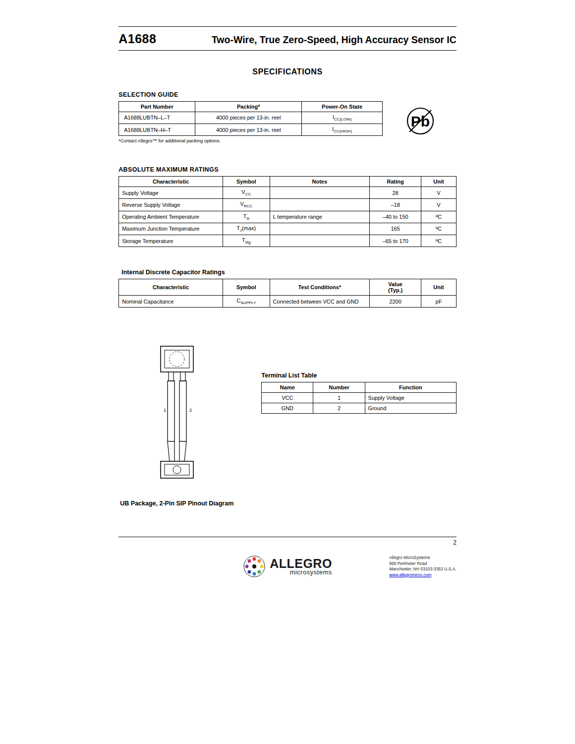A1688
Two-Wire, True Zero-Speed, High Accuracy Sensor IC
SPECIFICATIONS
SELECTION GUIDE
| Part Number | Packing* | Power-On State |
| --- | --- | --- |
| A1688LUBTN–L–T | 4000 pieces per 13-in. reel | I CC(LOW) |
| A1688LUBTN–H–T | 4000 pieces per 13-in. reel | I CC(HIGH) |
*Contact Allegro™ for additional packing options.
Pb
ABSOLUTE MAXIMUM RATINGS
| Characteristic | Symbol | Notes | Rating | Unit |
| --- | --- | --- | --- | --- |
| Supply Voltage | V CC | | 28 | V |
| Reverse Supply Voltage | V RCC | | –18 | V |
| Operating Ambient Temperature | T A | L temperature range | –40 to 150 | ºC |
| Maximum Junction Temperature | T J (max) | | 165 | ºC |
| Storage Temperature | T stg | | –65 to 170 | ºC |
Internal Discrete Capacitor Ratings
| Characteristic | Symbol | Test Conditions* | Value (Typ.) | Unit |
| --- | --- | --- | --- | --- |
| Nominal Capacitance | C SUPPLY | Connected between VCC and GND | 2200 | pF |
1 2
UB Package, 2-Pin SIP Pinout Diagram
Terminal List Table
| Name | Number | Function |
| --- | --- | --- |
| VCC | 1 | Supply Voltage |
| GND | 2 | Ground |
2
ALLEGRO microsystems
Allegro MicroSystems
955 Perimeter Road
Manchester, NH 03103-3353 U.S.A.
www.allegromicro.com